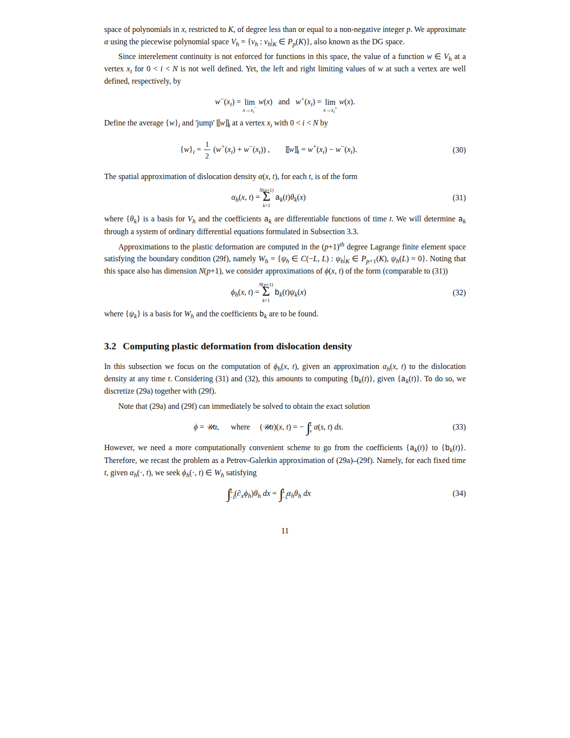space of polynomials in x, restricted to K, of degree less than or equal to a non-negative integer p. We approximate α using the piecewise polynomial space Vh = {vh : vh|K ∈ Pp(K)}, also known as the DG space.
Since interelement continuity is not enforced for functions in this space, the value of a function w ∈ Vh at a vertex xi for 0 < i < N is not well defined. Yet, the left and right limiting values of w at such a vertex are well defined, respectively, by
w−(xi) = limx→xi− w(x) and w+(xi) = limx→xi+ w(x).
Define the average {w}i and 'jump' [[w]]i at a vertex xi with 0 < i < N by
{w}i = 12 (w+(xi) + w−(xi)) , [[w]]i = w+(xi) − w−(xi).
(30)
The spatial approximation of dislocation density α(x, t), for each t, is of the form
αh(x, t) = N(p+1) Σk=1 ak(t)θk(x)
(31)
where {θk} is a basis for Vh and the coefficients ak are differentiable functions of time t. We will determine ak through a system of ordinary differential equations formulated in Subsection 3.3.
Approximations to the plastic deformation are computed in the (p+1)th degree Lagrange finite element space satisfying the boundary condition (29f), namely Wh = {ψh ∈ C(−L, L) : ψh|K ∈ Pp+1(K), ψh(L) = 0}. Noting that this space also has dimension N(p+1), we consider approximations of ϕ(x, t) of the form (comparable to (31))
ϕh(x, t) = N(p+1) Σk=1 bk(t)ψk(x)
(32)
where {ψk} is a basis for Wh and the coefficients bk are to be found.
3.2 Computing plastic deformation from dislocation density
In this subsection we focus on the computation of ϕh(x, t), given an approximation αh(x, t) to the dislocation density at any time t. Considering (31) and (32), this amounts to computing {bk(t)}, given {ak(t)}. To do so, we discretize (29a) together with (29f).
Note that (29a) and (29f) can immediately be solved to obtain the exact solution
ϕ = 𝒰α, where (𝒰α)(x, t) = − ∫Lx α(s, t) ds.
(33)
However, we need a more computationally convenient scheme to go from the coefficients {ak(t)} to {bk(t)}. Therefore, we recast the problem as a Petrov-Galerkin approximation of (29a)–(29f). Namely, for each fixed time t, given αh(·, t), we seek ϕh(·, t) ∈ Wh satisfying
∫L−L (∂xϕh)θh dx = ∫L−L αhθh dx
(34)
11